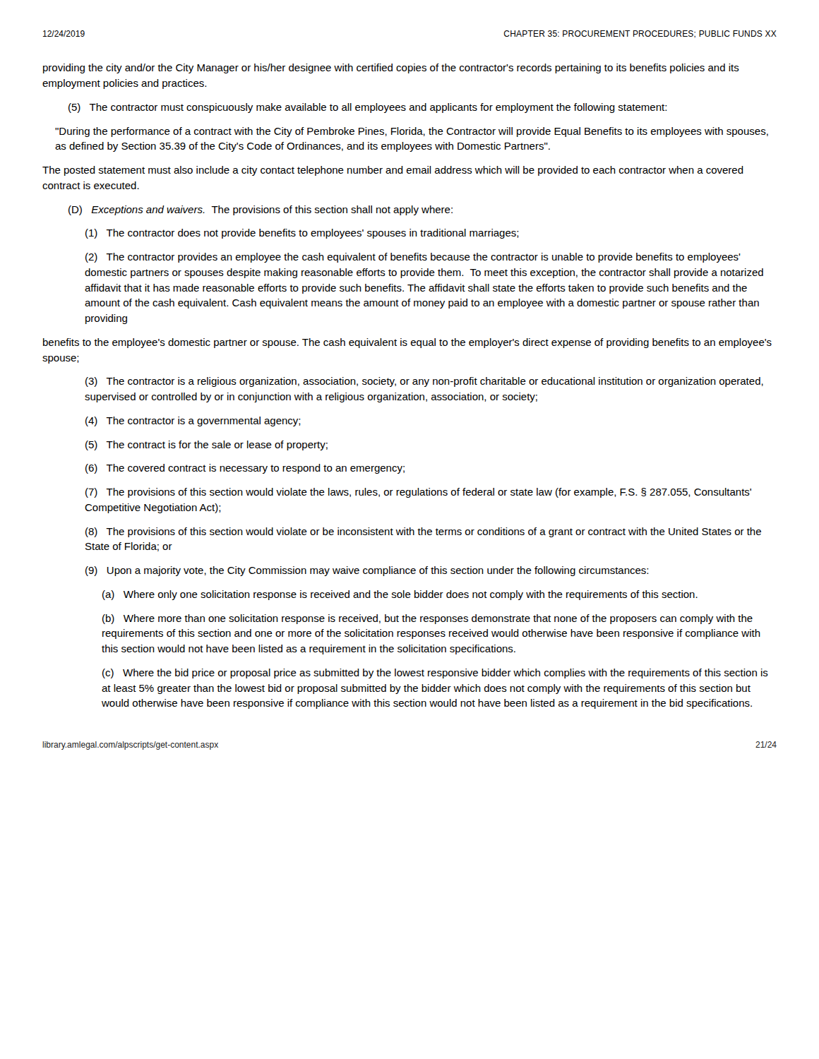12/24/2019 Chapter 35: Procurement Procedures; Public Funds xx
providing the city and/or the City Manager or his/her designee with certified copies of the contractor's records pertaining to its benefits policies and its employment policies and practices.
(5) The contractor must conspicuously make available to all employees and applicants for employment the following statement:
"During the performance of a contract with the City of Pembroke Pines, Florida, the Contractor will provide Equal Benefits to its employees with spouses, as defined by Section 35.39 of the City's Code of Ordinances, and its employees with Domestic Partners".
The posted statement must also include a city contact telephone number and email address which will be provided to each contractor when a covered contract is executed.
(D) Exceptions and waivers. The provisions of this section shall not apply where:
(1) The contractor does not provide benefits to employees' spouses in traditional marriages;
(2) The contractor provides an employee the cash equivalent of benefits because the contractor is unable to provide benefits to employees' domestic partners or spouses despite making reasonable efforts to provide them. To meet this exception, the contractor shall provide a notarized affidavit that it has made reasonable efforts to provide such benefits. The affidavit shall state the efforts taken to provide such benefits and the amount of the cash equivalent. Cash equivalent means the amount of money paid to an employee with a domestic partner or spouse rather than providing
benefits to the employee's domestic partner or spouse. The cash equivalent is equal to the employer's direct expense of providing benefits to an employee's spouse;
(3) The contractor is a religious organization, association, society, or any non-profit charitable or educational institution or organization operated, supervised or controlled by or in conjunction with a religious organization, association, or society;
(4) The contractor is a governmental agency;
(5) The contract is for the sale or lease of property;
(6) The covered contract is necessary to respond to an emergency;
(7) The provisions of this section would violate the laws, rules, or regulations of federal or state law (for example, F.S. § 287.055, Consultants' Competitive Negotiation Act);
(8) The provisions of this section would violate or be inconsistent with the terms or conditions of a grant or contract with the United States or the State of Florida; or
(9) Upon a majority vote, the City Commission may waive compliance of this section under the following circumstances:
(a) Where only one solicitation response is received and the sole bidder does not comply with the requirements of this section.
(b) Where more than one solicitation response is received, but the responses demonstrate that none of the proposers can comply with the requirements of this section and one or more of the solicitation responses received would otherwise have been responsive if compliance with this section would not have been listed as a requirement in the solicitation specifications.
(c) Where the bid price or proposal price as submitted by the lowest responsive bidder which complies with the requirements of this section is at least 5% greater than the lowest bid or proposal submitted by the bidder which does not comply with the requirements of this section but would otherwise have been responsive if compliance with this section would not have been listed as a requirement in the bid specifications.
library.amlegal.com/alpscripts/get-content.aspx 21/24